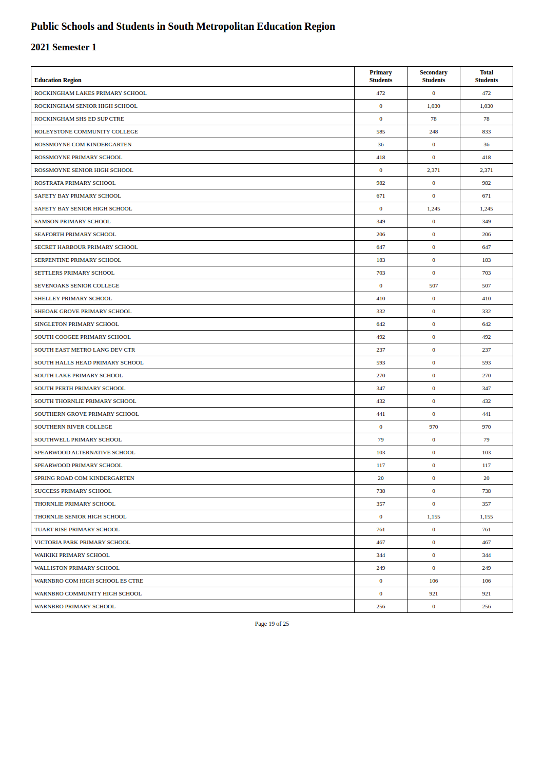Public Schools and Students in South Metropolitan Education Region
2021 Semester 1
| Education Region | Primary Students | Secondary Students | Total Students |
| --- | --- | --- | --- |
| ROCKINGHAM LAKES PRIMARY SCHOOL | 472 | 0 | 472 |
| ROCKINGHAM SENIOR HIGH SCHOOL | 0 | 1,030 | 1,030 |
| ROCKINGHAM SHS ED SUP CTRE | 0 | 78 | 78 |
| ROLEYSTONE COMMUNITY COLLEGE | 585 | 248 | 833 |
| ROSSMOYNE COM KINDERGARTEN | 36 | 0 | 36 |
| ROSSMOYNE PRIMARY SCHOOL | 418 | 0 | 418 |
| ROSSMOYNE SENIOR HIGH SCHOOL | 0 | 2,371 | 2,371 |
| ROSTRATA PRIMARY SCHOOL | 982 | 0 | 982 |
| SAFETY BAY PRIMARY SCHOOL | 671 | 0 | 671 |
| SAFETY BAY SENIOR HIGH SCHOOL | 0 | 1,245 | 1,245 |
| SAMSON PRIMARY SCHOOL | 349 | 0 | 349 |
| SEAFORTH PRIMARY SCHOOL | 206 | 0 | 206 |
| SECRET HARBOUR PRIMARY SCHOOL | 647 | 0 | 647 |
| SERPENTINE PRIMARY SCHOOL | 183 | 0 | 183 |
| SETTLERS PRIMARY SCHOOL | 703 | 0 | 703 |
| SEVENOAKS SENIOR COLLEGE | 0 | 507 | 507 |
| SHELLEY PRIMARY SCHOOL | 410 | 0 | 410 |
| SHEOAK GROVE PRIMARY SCHOOL | 332 | 0 | 332 |
| SINGLETON PRIMARY SCHOOL | 642 | 0 | 642 |
| SOUTH COOGEE PRIMARY SCHOOL | 492 | 0 | 492 |
| SOUTH EAST METRO LANG DEV CTR | 237 | 0 | 237 |
| SOUTH HALLS HEAD PRIMARY SCHOOL | 593 | 0 | 593 |
| SOUTH LAKE PRIMARY SCHOOL | 270 | 0 | 270 |
| SOUTH PERTH PRIMARY SCHOOL | 347 | 0 | 347 |
| SOUTH THORNLIE PRIMARY SCHOOL | 432 | 0 | 432 |
| SOUTHERN GROVE PRIMARY SCHOOL | 441 | 0 | 441 |
| SOUTHERN RIVER COLLEGE | 0 | 970 | 970 |
| SOUTHWELL PRIMARY SCHOOL | 79 | 0 | 79 |
| SPEARWOOD ALTERNATIVE SCHOOL | 103 | 0 | 103 |
| SPEARWOOD PRIMARY SCHOOL | 117 | 0 | 117 |
| SPRING ROAD COM KINDERGARTEN | 20 | 0 | 20 |
| SUCCESS PRIMARY SCHOOL | 738 | 0 | 738 |
| THORNLIE PRIMARY SCHOOL | 357 | 0 | 357 |
| THORNLIE SENIOR HIGH SCHOOL | 0 | 1,155 | 1,155 |
| TUART RISE PRIMARY SCHOOL | 761 | 0 | 761 |
| VICTORIA PARK PRIMARY SCHOOL | 467 | 0 | 467 |
| WAIKIKI PRIMARY SCHOOL | 344 | 0 | 344 |
| WALLISTON PRIMARY SCHOOL | 249 | 0 | 249 |
| WARNBRO COM HIGH SCHOOL ES CTRE | 0 | 106 | 106 |
| WARNBRO COMMUNITY HIGH SCHOOL | 0 | 921 | 921 |
| WARNBRO PRIMARY SCHOOL | 256 | 0 | 256 |
Page 19 of 25